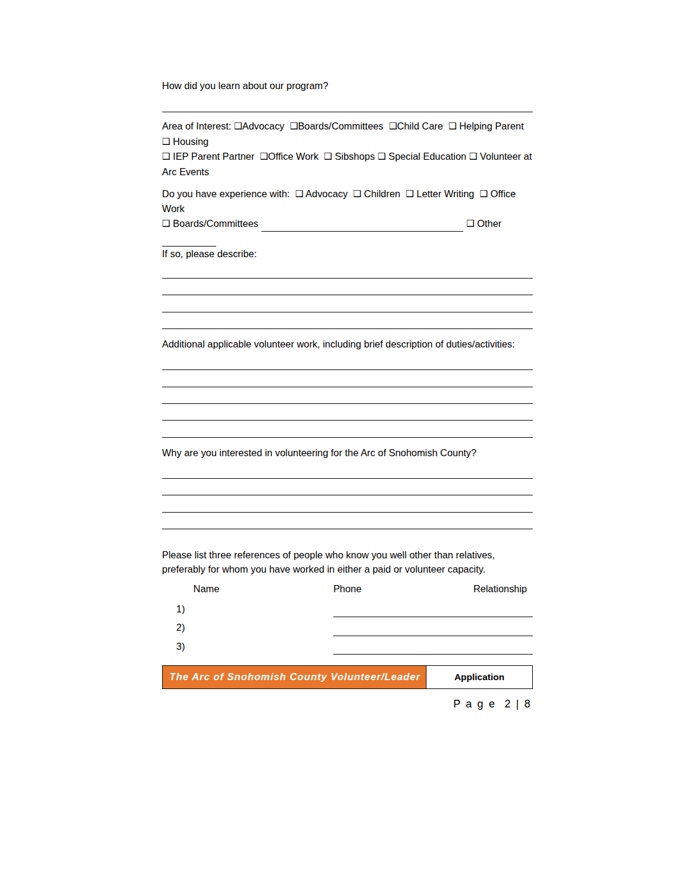How did you learn about our program?
Area of Interest: ❑Advocacy ❑Boards/Committees ❑Child Care ❑ Helping Parent ❑ Housing
❑ IEP Parent Partner ❑Office Work ❑ Sibshops ❑ Special Education ❑ Volunteer at Arc Events
Do you have experience with: ❑ Advocacy ❑ Children ❑ Letter Writing ❑ Office Work
❑ Boards/Committees ❑ Other
If so, please describe:
Additional applicable volunteer work, including brief description of duties/activities:
Why are you interested in volunteering for the Arc of Snohomish County?
Please list three references of people who know you well other than relatives, preferably for whom you have worked in either a paid or volunteer capacity.
| Name | Phone | Relationship |
| --- | --- | --- |
| 1) | |
| 2) | |
| 3) | |
The Arc of Snohomish County Volunteer/Leader
Application
P a g e 2 | 8